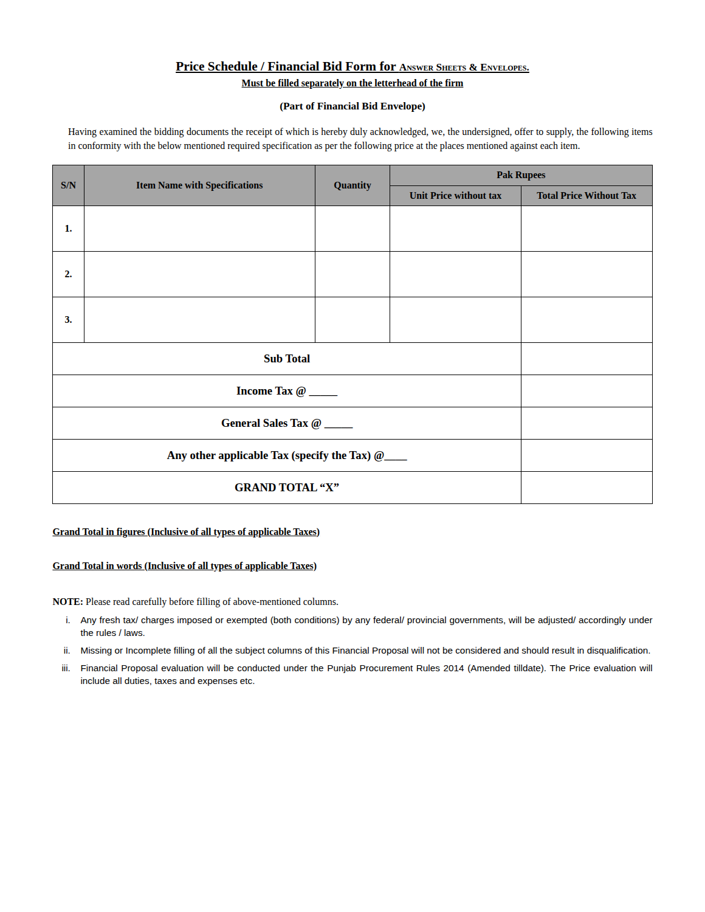Price Schedule / Financial Bid Form for Answer Sheets & Envelopes.
Must be filled separately on the letterhead of the firm
(Part of Financial Bid Envelope)
Having examined the bidding documents the receipt of which is hereby duly acknowledged, we, the undersigned, offer to supply, the following items in conformity with the below mentioned required specification as per the following price at the places mentioned against each item.
| S/N | Item Name with Specifications | Quantity | Pak Rupees |
| --- | --- | --- | --- |
| Unit Price without tax | Total Price Without Tax |
| 1. | | | | |
| 2. | | | | |
| 3. | | | | |
| Sub Total | |
| Income Tax @ _____ | |
| General Sales Tax @ _____ | |
| Any other applicable Tax (specify the Tax) @____ | |
| GRAND TOTAL “X” | |
Grand Total in figures (Inclusive of all types of applicable Taxes)
Grand Total in words (Inclusive of all types of applicable Taxes)
NOTE: Please read carefully before filling of above-mentioned columns.
Any fresh tax/ charges imposed or exempted (both conditions) by any federal/ provincial governments, will be adjusted/ accordingly under the rules / laws.
Missing or Incomplete filling of all the subject columns of this Financial Proposal will not be considered and should result in disqualification.
Financial Proposal evaluation will be conducted under the Punjab Procurement Rules 2014 (Amended tilldate). The Price evaluation will include all duties, taxes and expenses etc.